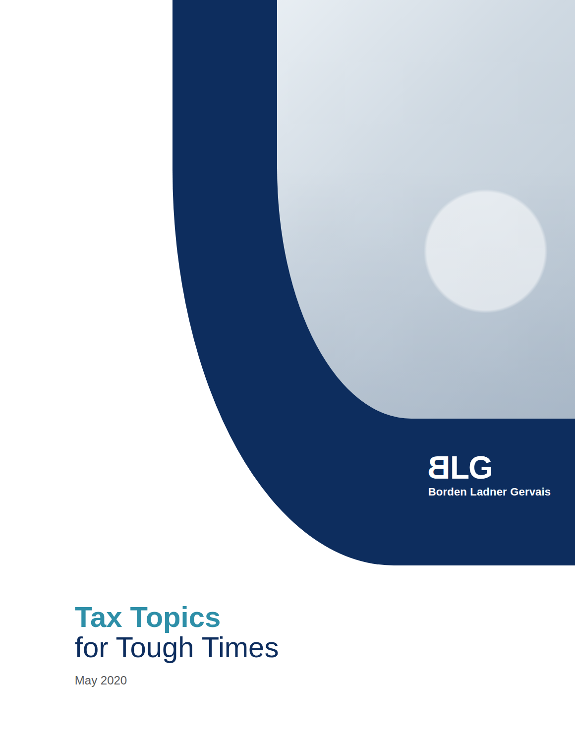BLG
Borden Ladner Gervais
Tax Topics for Tough Times
May 2020